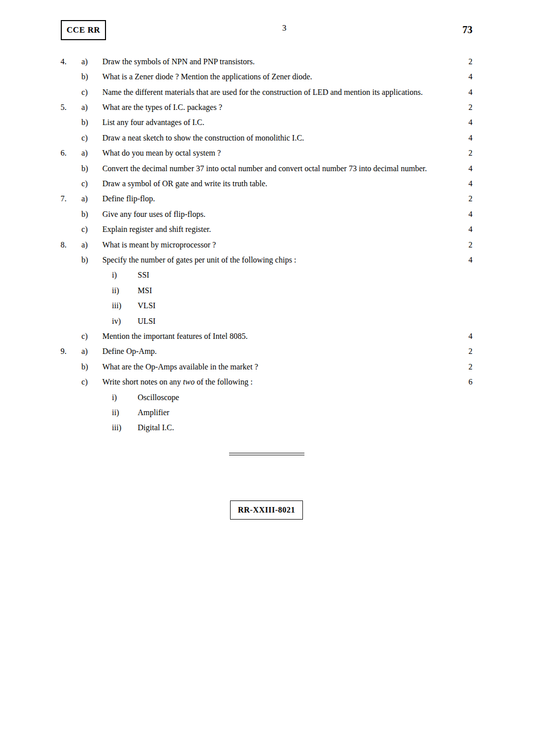CCE RR
3
73
4.
a) Draw the symbols of NPN and PNP transistors. 2
b) What is a Zener diode ? Mention the applications of Zener diode. 4
c) Name the different materials that are used for the construction of LED and mention its applications. 4
5.
a) What are the types of I.C. packages ? 2
b) List any four advantages of I.C. 4
c) Draw a neat sketch to show the construction of monolithic I.C. 4
6.
a) What do you mean by octal system ? 2
b) Convert the decimal number 37 into octal number and convert octal number 73 into decimal number. 4
c) Draw a symbol of OR gate and write its truth table. 4
7.
a) Define flip-flop. 2
b) Give any four uses of flip-flops. 4
c) Explain register and shift register. 4
8.
a) What is meant by microprocessor ? 2
b) Specify the number of gates per unit of the following chips :
i) SSI
ii) MSI
iii) VLSI
iv) ULSI
4
c) Mention the important features of Intel 8085. 4
9.
a) Define Op-Amp. 2
b) What are the Op-Amps available in the market ? 2
c) Write short notes on any two of the following :
i) Oscilloscope
ii) Amplifier
iii) Digital I.C.
6
RR-XXIII-8021